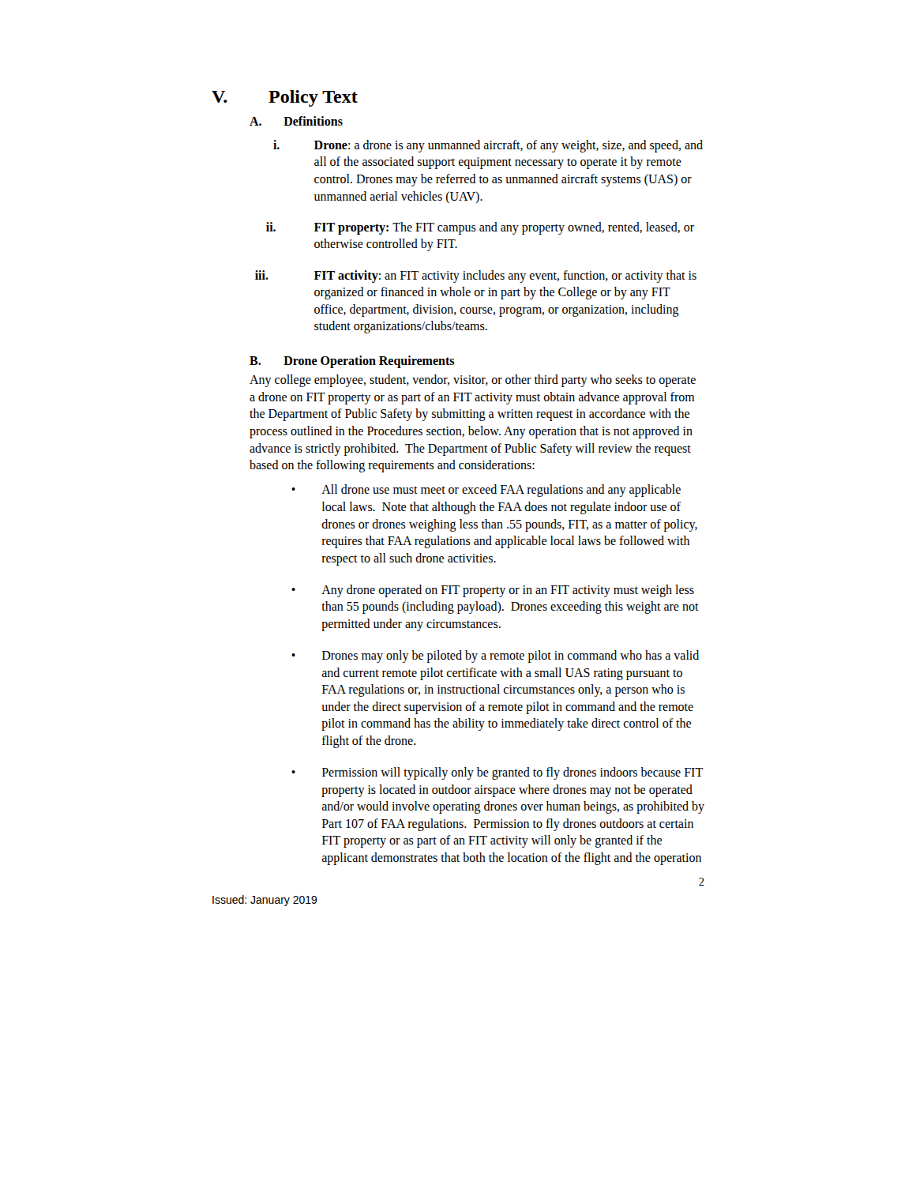V.
Policy Text
A. Definitions
i. Drone: a drone is any unmanned aircraft, of any weight, size, and speed, and all of the associated support equipment necessary to operate it by remote control. Drones may be referred to as unmanned aircraft systems (UAS) or unmanned aerial vehicles (UAV).
ii. FIT property: The FIT campus and any property owned, rented, leased, or otherwise controlled by FIT.
iii. FIT activity: an FIT activity includes any event, function, or activity that is organized or financed in whole or in part by the College or by any FIT office, department, division, course, program, or organization, including student organizations/clubs/teams.
B. Drone Operation Requirements
Any college employee, student, vendor, visitor, or other third party who seeks to operate a drone on FIT property or as part of an FIT activity must obtain advance approval from the Department of Public Safety by submitting a written request in accordance with the process outlined in the Procedures section, below. Any operation that is not approved in advance is strictly prohibited. The Department of Public Safety will review the request based on the following requirements and considerations:
All drone use must meet or exceed FAA regulations and any applicable local laws. Note that although the FAA does not regulate indoor use of drones or drones weighing less than .55 pounds, FIT, as a matter of policy, requires that FAA regulations and applicable local laws be followed with respect to all such drone activities.
Any drone operated on FIT property or in an FIT activity must weigh less than 55 pounds (including payload). Drones exceeding this weight are not permitted under any circumstances.
Drones may only be piloted by a remote pilot in command who has a valid and current remote pilot certificate with a small UAS rating pursuant to FAA regulations or, in instructional circumstances only, a person who is under the direct supervision of a remote pilot in command and the remote pilot in command has the ability to immediately take direct control of the flight of the drone.
Permission will typically only be granted to fly drones indoors because FIT property is located in outdoor airspace where drones may not be operated and/or would involve operating drones over human beings, as prohibited by Part 107 of FAA regulations. Permission to fly drones outdoors at certain FIT property or as part of an FIT activity will only be granted if the applicant demonstrates that both the location of the flight and the operation
2
Issued: January 2019